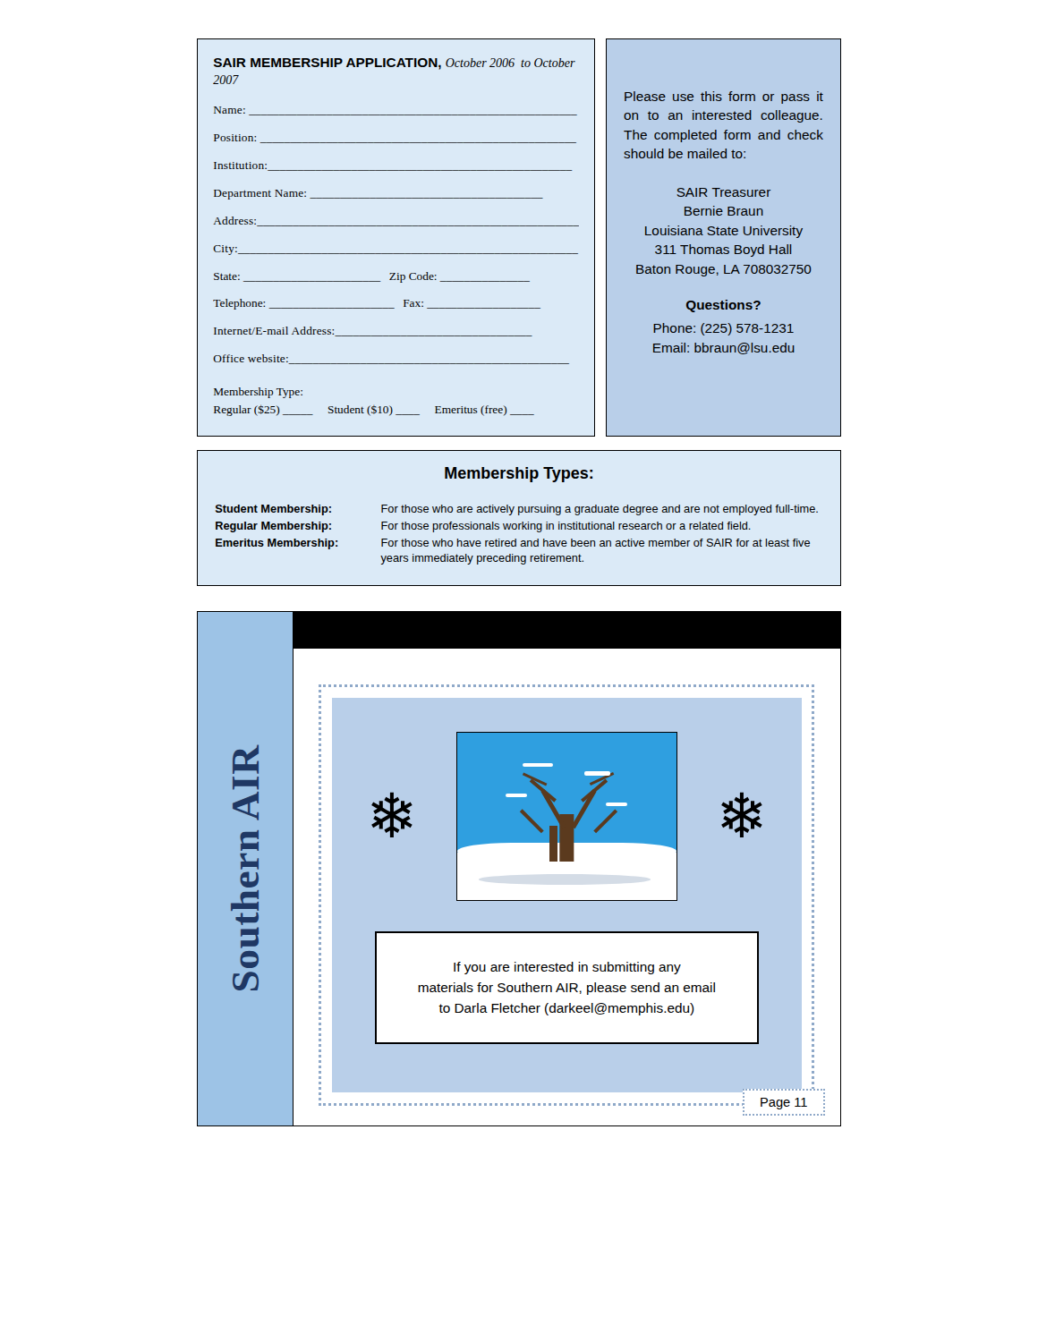SAIR MEMBERSHIP APPLICATION, October 2006 to October 2007
Name: _______________________________________________________
Position: _____________________________________________________
Institution:___________________________________________________
Department Name: _______________________________________
Address:______________________________________________________
City:_________________________________________________________
State: _______________________ Zip Code: _______________
Telephone: _____________________ Fax: ___________________
Internet/E-mail Address:_________________________________
Office website:_______________________________________________
Membership Type: Regular ($25) _____ Student ($10) ____ Emeritus (free) ____
Please use this form or pass it on to an interested colleague. The completed form and check should be mailed to:
SAIR Treasurer
Bernie Braun
Louisiana State University
311 Thomas Boyd Hall
Baton Rouge, LA 708032750
Questions?
Phone: (225) 578-1231
Email: bbraun@lsu.edu
Membership Types:
| Student Membership: | For those who are actively pursuing a graduate degree and are not employed full-time. |
| Regular Membership: | For those professionals working in institutional research or a related field. |
| Emeritus Membership: | For those who have retired and have been an active member of SAIR for at least five years immediately preceding retirement. |
Southern AIR
❄
❄
If you are interested in submitting any
materials for Southern AIR, please send an email
to Darla Fletcher (darkeel@memphis.edu)
Page 11